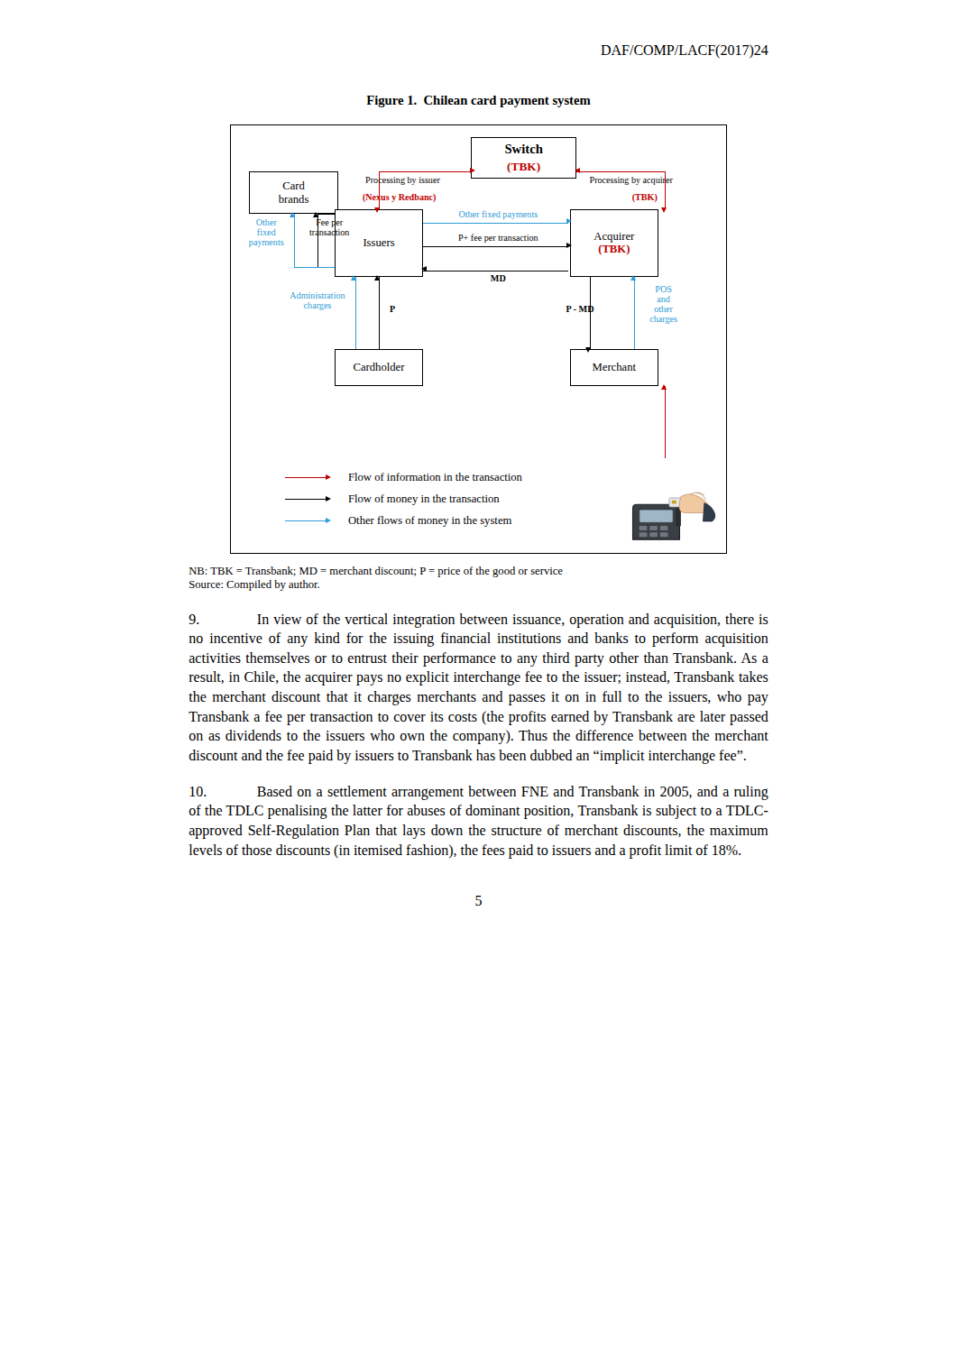DAF/COMP/LACF(2017)24
Figure 1. Chilean card payment system
Switch
(TBK)
Card
brands
Issuers
Acquirer
(TBK)
Cardholder
Merchant
Processing by issuer
(Nexus y Redbanc)
Processing by acquirer
(TBK)
Other
fixed
payments
Fee per
transaction
Other fixed payments
P+ fee per transaction
MD
P
Administration
charges
P - MD
POS
and
other
charges
Flow of information in the transaction
Flow of money in the transaction
Other flows of money in the system
NB: TBK = Transbank; MD = merchant discount; P = price of the good or service
Source: Compiled by author.
9. In view of the vertical integration between issuance, operation and acquisition, there is no incentive of any kind for the issuing financial institutions and banks to perform acquisition activities themselves or to entrust their performance to any third party other than Transbank. As a result, in Chile, the acquirer pays no explicit interchange fee to the issuer; instead, Transbank takes the merchant discount that it charges merchants and passes it on in full to the issuers, who pay Transbank a fee per transaction to cover its costs (the profits earned by Transbank are later passed on as dividends to the issuers who own the company). Thus the difference between the merchant discount and the fee paid by issuers to Transbank has been dubbed an “implicit interchange fee”.
10. Based on a settlement arrangement between FNE and Transbank in 2005, and a ruling of the TDLC penalising the latter for abuses of dominant position, Transbank is subject to a TDLC-approved Self-Regulation Plan that lays down the structure of merchant discounts, the maximum levels of those discounts (in itemised fashion), the fees paid to issuers and a profit limit of 18%.
5